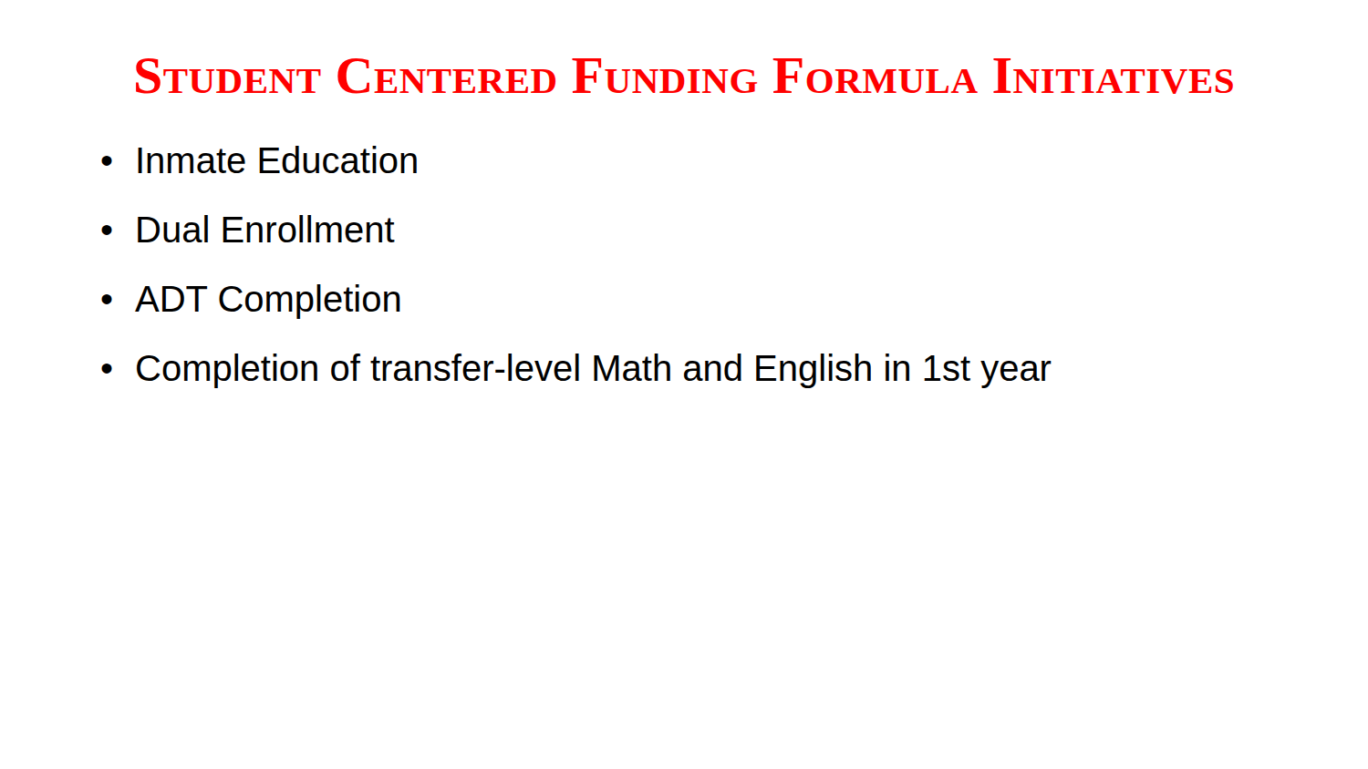Student Centered Funding Formula Initiatives
Inmate Education
Dual Enrollment
ADT Completion
Completion of transfer-level Math and English in 1st year